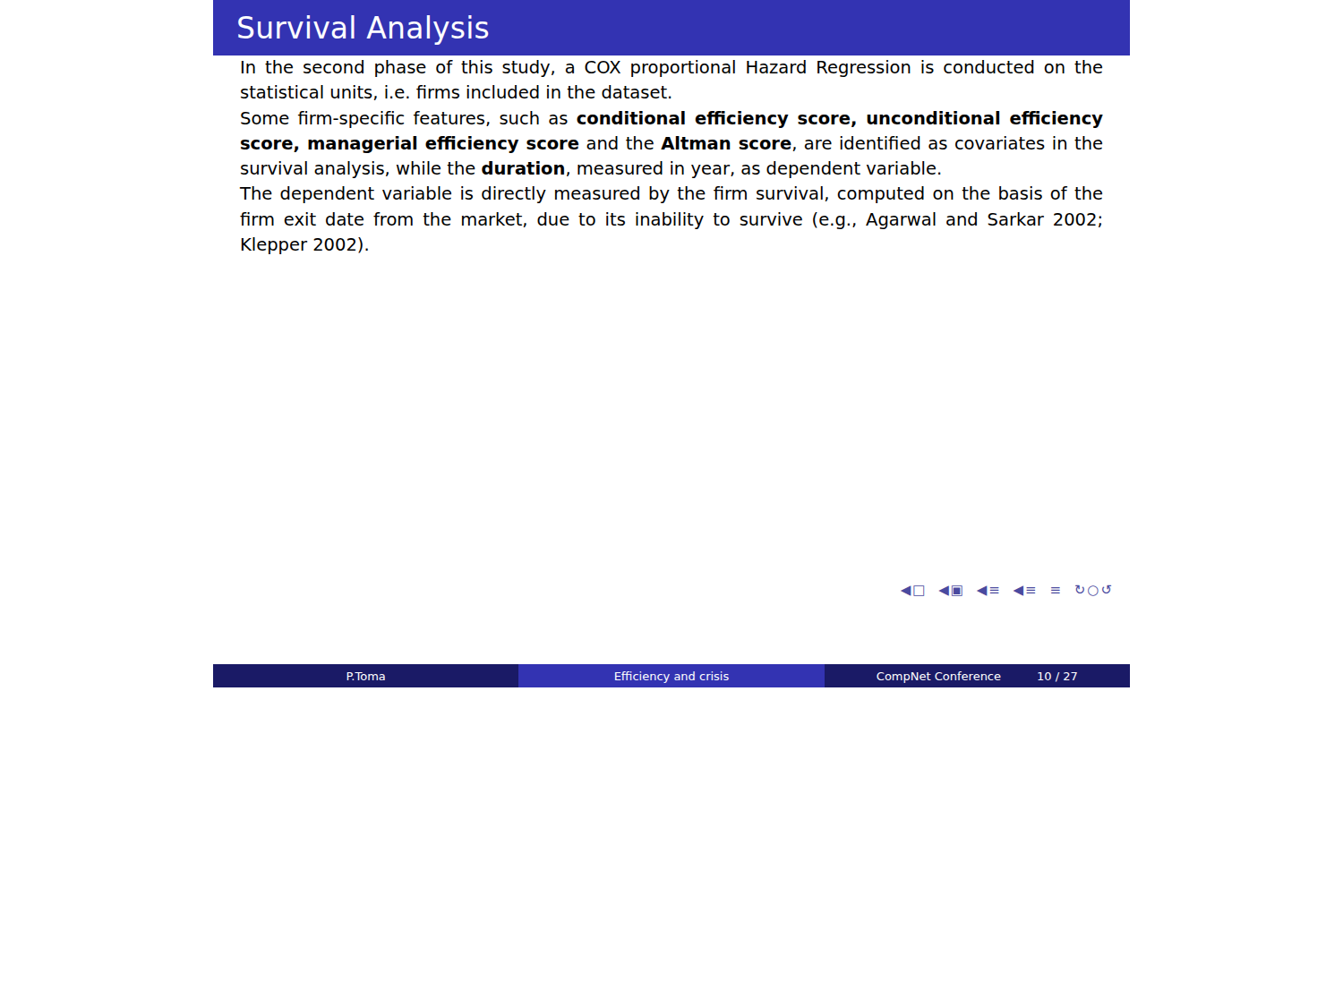Survival Analysis
In the second phase of this study, a COX proportional Hazard Regression is conducted on the statistical units, i.e. firms included in the dataset.
Some firm-specific features, such as conditional efficiency score, unconditional efficiency score, managerial efficiency score and the Altman score, are identified as covariates in the survival analysis, while the duration, measured in year, as dependent variable.
The dependent variable is directly measured by the firm survival, computed on the basis of the firm exit date from the market, due to its inability to survive (e.g., Agarwal and Sarkar 2002; Klepper 2002).
◀□ ◀▣ ◀≡ ◀≡ ≡ ↻○↺
P.Toma
Efficiency and crisis
CompNet Conference 10 / 27